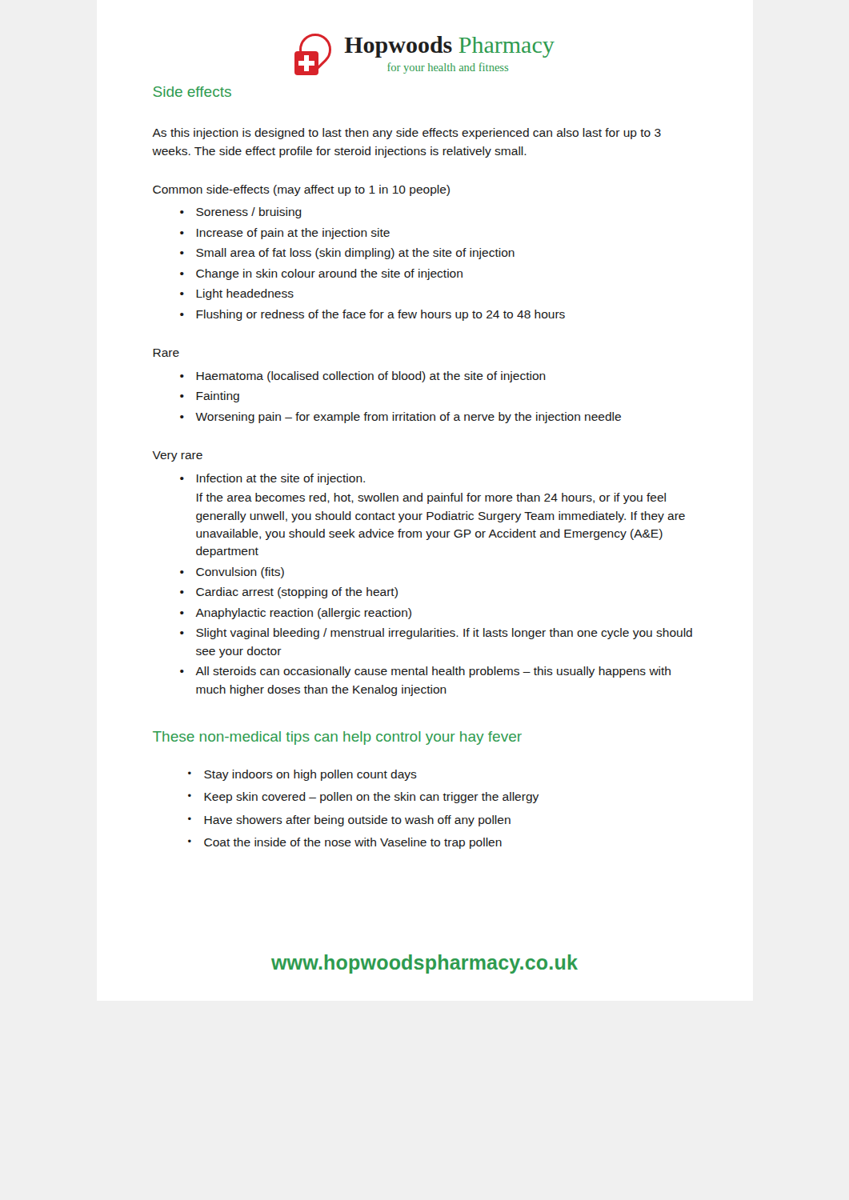Hopwoods Pharmacy
for your health and fitness
Side effects
As this injection is designed to last then any side effects experienced can also last for up to 3 weeks. The side effect profile for steroid injections is relatively small.
Common side-effects (may affect up to 1 in 10 people)
Soreness / bruising
Increase of pain at the injection site
Small area of fat loss (skin dimpling) at the site of injection
Change in skin colour around the site of injection
Light headedness
Flushing or redness of the face for a few hours up to 24 to 48 hours
Rare
Haematoma (localised collection of blood) at the site of injection
Fainting
Worsening pain – for example from irritation of a nerve by the injection needle
Very rare
Infection at the site of injection. If the area becomes red, hot, swollen and painful for more than 24 hours, or if you feel generally unwell, you should contact your Podiatric Surgery Team immediately. If they are unavailable, you should seek advice from your GP or Accident and Emergency (A&E) department
Convulsion (fits)
Cardiac arrest (stopping of the heart)
Anaphylactic reaction (allergic reaction)
Slight vaginal bleeding / menstrual irregularities. If it lasts longer than one cycle you should see your doctor
All steroids can occasionally cause mental health problems – this usually happens with much higher doses than the Kenalog injection
These non-medical tips can help control your hay fever
Stay indoors on high pollen count days
Keep skin covered – pollen on the skin can trigger the allergy
Have showers after being outside to wash off any pollen
Coat the inside of the nose with Vaseline to trap pollen
www.hopwoodspharmacy.co.uk